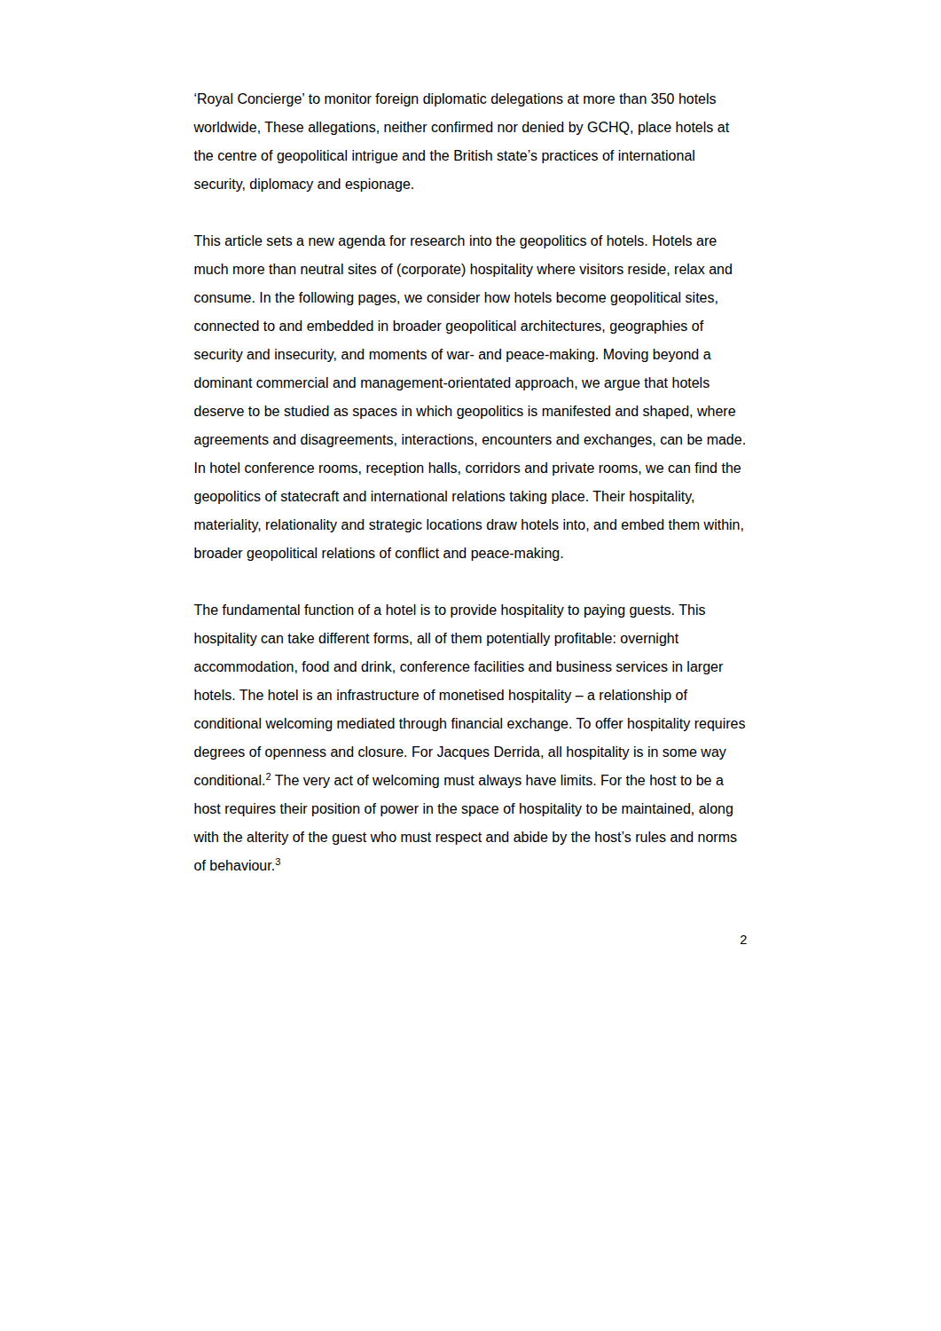‘Royal Concierge’ to monitor foreign diplomatic delegations at more than 350 hotels worldwide, These allegations, neither confirmed nor denied by GCHQ, place hotels at the centre of geopolitical intrigue and the British state’s practices of international security, diplomacy and espionage.
This article sets a new agenda for research into the geopolitics of hotels. Hotels are much more than neutral sites of (corporate) hospitality where visitors reside, relax and consume. In the following pages, we consider how hotels become geopolitical sites, connected to and embedded in broader geopolitical architectures, geographies of security and insecurity, and moments of war- and peace-making. Moving beyond a dominant commercial and management-orientated approach, we argue that hotels deserve to be studied as spaces in which geopolitics is manifested and shaped, where agreements and disagreements, interactions, encounters and exchanges, can be made. In hotel conference rooms, reception halls, corridors and private rooms, we can find the geopolitics of statecraft and international relations taking place. Their hospitality, materiality, relationality and strategic locations draw hotels into, and embed them within, broader geopolitical relations of conflict and peace-making.
The fundamental function of a hotel is to provide hospitality to paying guests. This hospitality can take different forms, all of them potentially profitable: overnight accommodation, food and drink, conference facilities and business services in larger hotels. The hotel is an infrastructure of monetised hospitality – a relationship of conditional welcoming mediated through financial exchange. To offer hospitality requires degrees of openness and closure. For Jacques Derrida, all hospitality is in some way conditional.2 The very act of welcoming must always have limits. For the host to be a host requires their position of power in the space of hospitality to be maintained, along with the alterity of the guest who must respect and abide by the host’s rules and norms of behaviour.3
2